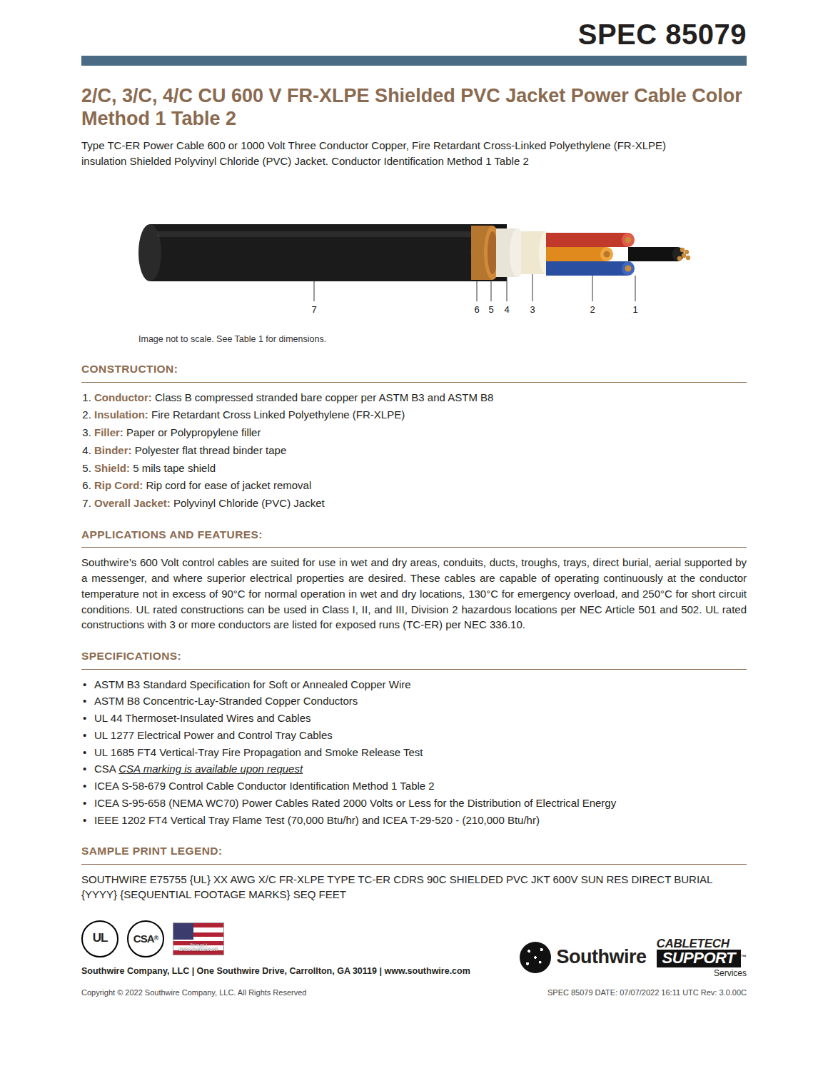SPEC 85079
2/C, 3/C, 4/C CU 600 V FR-XLPE Shielded PVC Jacket Power Cable Color Method 1 Table 2
Type TC-ER Power Cable 600 or 1000 Volt Three Conductor Copper, Fire Retardant Cross-Linked Polyethylene (FR-XLPE) insulation Shielded Polyvinyl Chloride (PVC) Jacket. Conductor Identification Method 1 Table 2
7 6 5 4 3 2 1
Image not to scale. See Table 1 for dimensions.
Construction:
Conductor: Class B compressed stranded bare copper per ASTM B3 and ASTM B8
Insulation: Fire Retardant Cross Linked Polyethylene (FR-XLPE)
Filler: Paper or Polypropylene filler
Binder: Polyester flat thread binder tape
Shield: 5 mils tape shield
Rip Cord: Rip cord for ease of jacket removal
Overall Jacket: Polyvinyl Chloride (PVC) Jacket
Applications and Features:
Southwire’s 600 Volt control cables are suited for use in wet and dry areas, conduits, ducts, troughs, trays, direct burial, aerial supported by a messenger, and where superior electrical properties are desired. These cables are capable of operating continuously at the conductor temperature not in excess of 90°C for normal operation in wet and dry locations, 130°C for emergency overload, and 250°C for short circuit conditions. UL rated constructions can be used in Class I, II, and III, Division 2 hazardous locations per NEC Article 501 and 502. UL rated constructions with 3 or more conductors are listed for exposed runs (TC-ER) per NEC 336.10.
Specifications:
ASTM B3 Standard Specification for Soft or Annealed Copper Wire
ASTM B8 Concentric-Lay-Stranded Copper Conductors
UL 44 Thermoset-Insulated Wires and Cables
UL 1277 Electrical Power and Control Tray Cables
UL 1685 FT4 Vertical-Tray Fire Propagation and Smoke Release Test
CSA CSA marking is available upon request
ICEA S-58-679 Control Cable Conductor Identification Method 1 Table 2
ICEA S-95-658 (NEMA WC70) Power Cables Rated 2000 Volts or Less for the Distribution of Electrical Energy
IEEE 1202 FT4 Vertical Tray Flame Test (70,000 Btu/hr) and ICEA T-29-520 - (210,000 Btu/hr)
Sample Print Legend:
SOUTHWIRE E75755 {UL} XX AWG X/C FR-XLPE TYPE TC-ER CDRS 90C SHIELDED PVC JKT 600V SUN RES DIRECT BURIAL {YYYY} {SEQUENTIAL FOOTAGE MARKS} SEQ FEET
UL
CSA®
We’ve got it MADE IN AMERICA®
Southwire Company, LLC | One Southwire Drive, Carrollton, GA 30119 | www.southwire.com
Southwire
CABLETECH
SUPPORT™
Services
Copyright © 2022 Southwire Company, LLC. All Rights Reserved SPEC 85079 DATE: 07/07/2022 16:11 UTC Rev: 3.0.00C